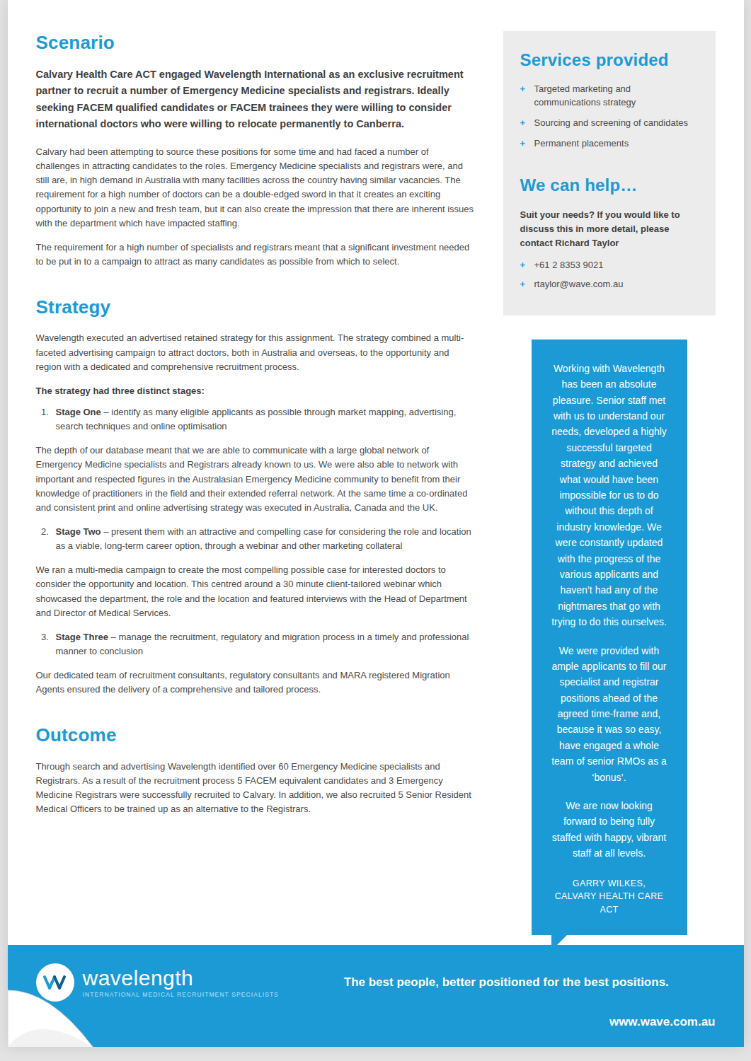Scenario
Calvary Health Care ACT engaged Wavelength International as an exclusive recruitment partner to recruit a number of Emergency Medicine specialists and registrars. Ideally seeking FACEM qualified candidates or FACEM trainees they were willing to consider international doctors who were willing to relocate permanently to Canberra.
Calvary had been attempting to source these positions for some time and had faced a number of challenges in attracting candidates to the roles. Emergency Medicine specialists and registrars were, and still are, in high demand in Australia with many facilities across the country having similar vacancies. The requirement for a high number of doctors can be a double-edged sword in that it creates an exciting opportunity to join a new and fresh team, but it can also create the impression that there are inherent issues with the department which have impacted staffing.
The requirement for a high number of specialists and registrars meant that a significant investment needed to be put in to a campaign to attract as many candidates as possible from which to select.
Strategy
Wavelength executed an advertised retained strategy for this assignment. The strategy combined a multi-faceted advertising campaign to attract doctors, both in Australia and overseas, to the opportunity and region with a dedicated and comprehensive recruitment process.
The strategy had three distinct stages:
Stage One – identify as many eligible applicants as possible through market mapping, advertising, search techniques and online optimisation
The depth of our database meant that we are able to communicate with a large global network of Emergency Medicine specialists and Registrars already known to us. We were also able to network with important and respected figures in the Australasian Emergency Medicine community to benefit from their knowledge of practitioners in the field and their extended referral network. At the same time a co-ordinated and consistent print and online advertising strategy was executed in Australia, Canada and the UK.
Stage Two – present them with an attractive and compelling case for considering the role and location as a viable, long-term career option, through a webinar and other marketing collateral
We ran a multi-media campaign to create the most compelling possible case for interested doctors to consider the opportunity and location. This centred around a 30 minute client-tailored webinar which showcased the department, the role and the location and featured interviews with the Head of Department and Director of Medical Services.
Stage Three – manage the recruitment, regulatory and migration process in a timely and professional manner to conclusion
Our dedicated team of recruitment consultants, regulatory consultants and MARA registered Migration Agents ensured the delivery of a comprehensive and tailored process.
Outcome
Through search and advertising Wavelength identified over 60 Emergency Medicine specialists and Registrars. As a result of the recruitment process 5 FACEM equivalent candidates and 3 Emergency Medicine Registrars were successfully recruited to Calvary. In addition, we also recruited 5 Senior Resident Medical Officers to be trained up as an alternative to the Registrars.
Services provided
Targeted marketing and communications strategy
Sourcing and screening of candidates
Permanent placements
We can help…
Suit your needs? If you would like to discuss this in more detail, please contact Richard Taylor
+61 2 8353 9021
rtaylor@wave.com.au
Working with Wavelength has been an absolute pleasure. Senior staff met with us to understand our needs, developed a highly successful targeted strategy and achieved what would have been impossible for us to do without this depth of industry knowledge. We were constantly updated with the progress of the various applicants and haven’t had any of the nightmares that go with trying to do this ourselves.
We were provided with ample applicants to fill our specialist and registrar positions ahead of the agreed time-frame and, because it was so easy, have engaged a whole team of senior RMOs as a ‘bonus’.
We are now looking forward to being fully staffed with happy, vibrant staff at all levels.
GARRY WILKES,
CALVARY HEALTH CARE ACT
wavelength International Medical Recruitment Specialists
The best people, better positioned for the best positions.
www.wave.com.au